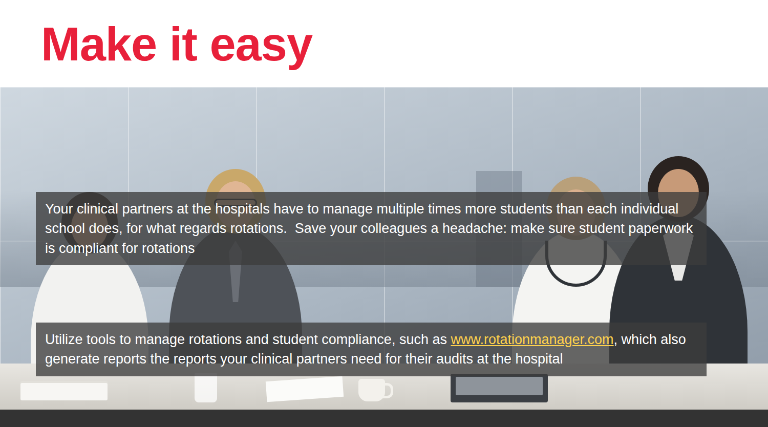Make it easy
Your clinical partners at the hospitals have to manage multiple times more students than each individual school does, for what regards rotations. Save your colleagues a headache: make sure student paperwork is compliant for rotations
Utilize tools to manage rotations and student compliance, such as www.rotationmanager.com, which also generate reports the reports your clinical partners need for their audits at the hospital